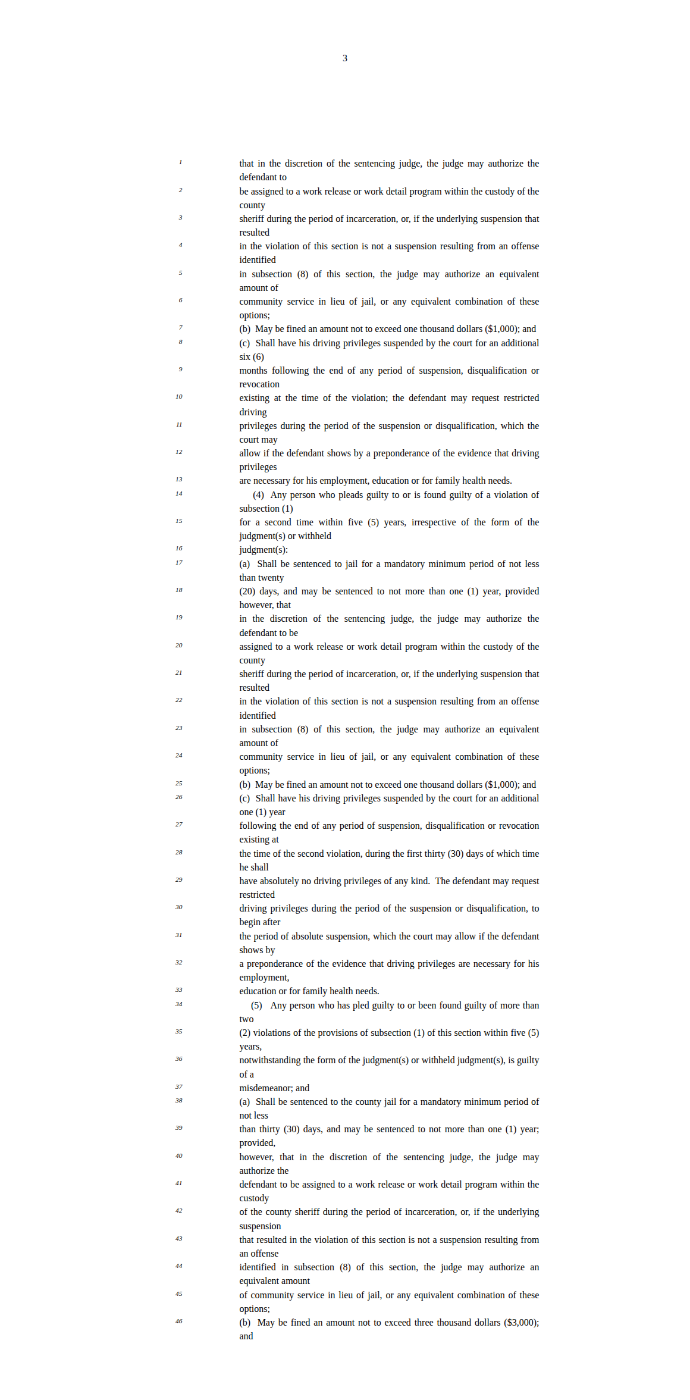3
that in the discretion of the sentencing judge, the judge may authorize the defendant to
be assigned to a work release or work detail program within the custody of the county
sheriff during the period of incarceration, or, if the underlying suspension that resulted
in the violation of this section is not a suspension resulting from an offense identified
in subsection (8) of this section, the judge may authorize an equivalent amount of
community service in lieu of jail, or any equivalent combination of these options;
(b) May be fined an amount not to exceed one thousand dollars ($1,000); and
(c) Shall have his driving privileges suspended by the court for an additional six (6)
months following the end of any period of suspension, disqualification or revocation
existing at the time of the violation; the defendant may request restricted driving
privileges during the period of the suspension or disqualification, which the court may
allow if the defendant shows by a preponderance of the evidence that driving privileges
are necessary for his employment, education or for family health needs.
(4) Any person who pleads guilty to or is found guilty of a violation of subsection (1)
for a second time within five (5) years, irrespective of the form of the judgment(s) or withheld
judgment(s):
(a) Shall be sentenced to jail for a mandatory minimum period of not less than twenty
(20) days, and may be sentenced to not more than one (1) year, provided however, that
in the discretion of the sentencing judge, the judge may authorize the defendant to be
assigned to a work release or work detail program within the custody of the county
sheriff during the period of incarceration, or, if the underlying suspension that resulted
in the violation of this section is not a suspension resulting from an offense identified
in subsection (8) of this section, the judge may authorize an equivalent amount of
community service in lieu of jail, or any equivalent combination of these options;
(b) May be fined an amount not to exceed one thousand dollars ($1,000); and
(c) Shall have his driving privileges suspended by the court for an additional one (1) year
following the end of any period of suspension, disqualification or revocation existing at
the time of the second violation, during the first thirty (30) days of which time he shall
have absolutely no driving privileges of any kind. The defendant may request restricted
driving privileges during the period of the suspension or disqualification, to begin after
the period of absolute suspension, which the court may allow if the defendant shows by
a preponderance of the evidence that driving privileges are necessary for his employment,
education or for family health needs.
(5) Any person who has pled guilty to or been found guilty of more than two
(2) violations of the provisions of subsection (1) of this section within five (5) years,
notwithstanding the form of the judgment(s) or withheld judgment(s), is guilty of a
misdemeanor; and
(a) Shall be sentenced to the county jail for a mandatory minimum period of not less
than thirty (30) days, and may be sentenced to not more than one (1) year; provided,
however, that in the discretion of the sentencing judge, the judge may authorize the
defendant to be assigned to a work release or work detail program within the custody
of the county sheriff during the period of incarceration, or, if the underlying suspension
that resulted in the violation of this section is not a suspension resulting from an offense
identified in subsection (8) of this section, the judge may authorize an equivalent amount
of community service in lieu of jail, or any equivalent combination of these options;
(b) May be fined an amount not to exceed three thousand dollars ($3,000); and